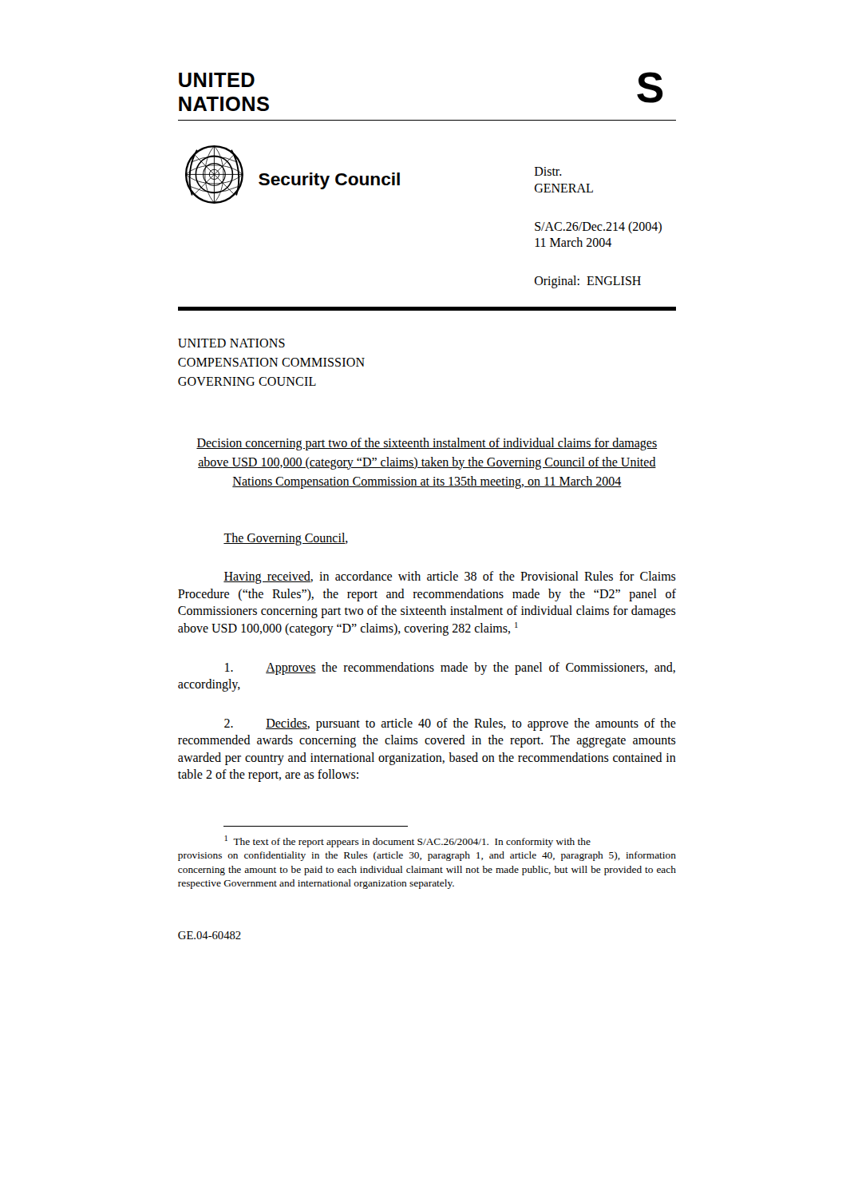UNITED
NATIONS
S
Security Council
Distr.
GENERAL
S/AC.26/Dec.214 (2004)
11 March 2004
Original: ENGLISH
UNITED NATIONS
COMPENSATION COMMISSION
GOVERNING COUNCIL
Decision concerning part two of the sixteenth instalment of individual claims for damages above USD 100,000 (category “D” claims) taken by the Governing Council of the United Nations Compensation Commission at its 135th meeting, on 11 March 2004
The Governing Council,
Having received, in accordance with article 38 of the Provisional Rules for Claims Procedure (“the Rules”), the report and recommendations made by the “D2” panel of Commissioners concerning part two of the sixteenth instalment of individual claims for damages above USD 100,000 (category “D” claims), covering 282 claims, 1
1. Approves the recommendations made by the panel of Commissioners, and, accordingly,
2. Decides, pursuant to article 40 of the Rules, to approve the amounts of the recommended awards concerning the claims covered in the report. The aggregate amounts awarded per country and international organization, based on the recommendations contained in table 2 of the report, are as follows:
1 The text of the report appears in document S/AC.26/2004/1. In conformity with theprovisions on confidentiality in the Rules (article 30, paragraph 1, and article 40, paragraph 5), information concerning the amount to be paid to each individual claimant will not be made public, but will be provided to each respective Government and international organization separately.
GE.04-60482